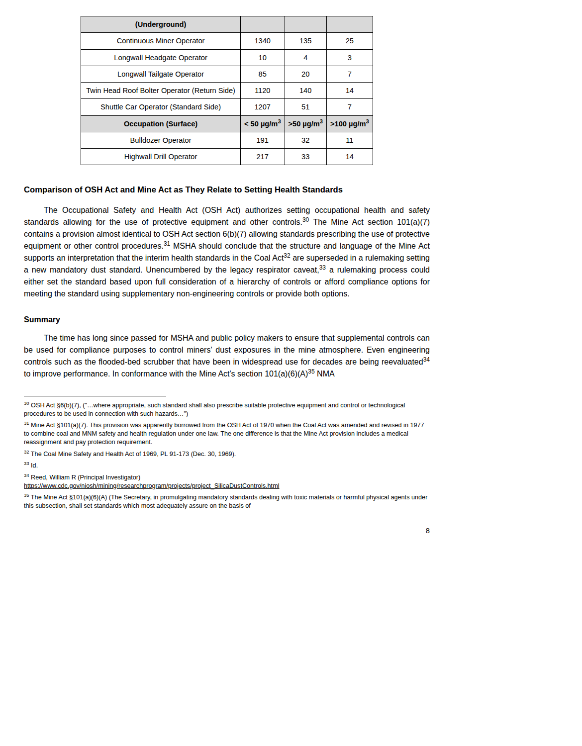| (Underground) | | | |
| Continuous Miner Operator | 1340 | 135 | 25 |
| Longwall Headgate Operator | 10 | 4 | 3 |
| Longwall Tailgate Operator | 85 | 20 | 7 |
| Twin Head Roof Bolter Operator (Return Side) | 1120 | 140 | 14 |
| Shuttle Car Operator (Standard Side) | 1207 | 51 | 7 |
| Occupation (Surface) | < 50 µg/m 3 | >50 µg/m 3 | >100 µg/m 3 |
| Bulldozer Operator | 191 | 32 | 11 |
| Highwall Drill Operator | 217 | 33 | 14 |
Comparison of OSH Act and Mine Act as They Relate to Setting Health Standards
The Occupational Safety and Health Act (OSH Act) authorizes setting occupational health and safety standards allowing for the use of protective equipment and other controls.30 The Mine Act section 101(a)(7) contains a provision almost identical to OSH Act section 6(b)(7) allowing standards prescribing the use of protective equipment or other control procedures.31 MSHA should conclude that the structure and language of the Mine Act supports an interpretation that the interim health standards in the Coal Act32 are superseded in a rulemaking setting a new mandatory dust standard. Unencumbered by the legacy respirator caveat,33 a rulemaking process could either set the standard based upon full consideration of a hierarchy of controls or afford compliance options for meeting the standard using supplementary non-engineering controls or provide both options.
Summary
The time has long since passed for MSHA and public policy makers to ensure that supplemental controls can be used for compliance purposes to control miners' dust exposures in the mine atmosphere. Even engineering controls such as the flooded-bed scrubber that have been in widespread use for decades are being reevaluated34 to improve performance. In conformance with the Mine Act's section 101(a)(6)(A)35 NMA
30 OSH Act §6(b)(7), ("…where appropriate, such standard shall also prescribe suitable protective equipment and control or technological procedures to be used in connection with such hazards…")
31 Mine Act §101(a)(7). This provision was apparently borrowed from the OSH Act of 1970 when the Coal Act was amended and revised in 1977 to combine coal and MNM safety and health regulation under one law. The one difference is that the Mine Act provision includes a medical reassignment and pay protection requirement.
32 The Coal Mine Safety and Health Act of 1969, PL 91-173 (Dec. 30, 1969).
33 Id.
34 Reed, William R (Principal Investigator)
https://www.cdc.gov/niosh/mining/researchprogram/projects/project_SilicaDustControls.html
35 The Mine Act §101(a)(6)(A) (The Secretary, in promulgating mandatory standards dealing with toxic materials or harmful physical agents under this subsection, shall set standards which most adequately assure on the basis of
8